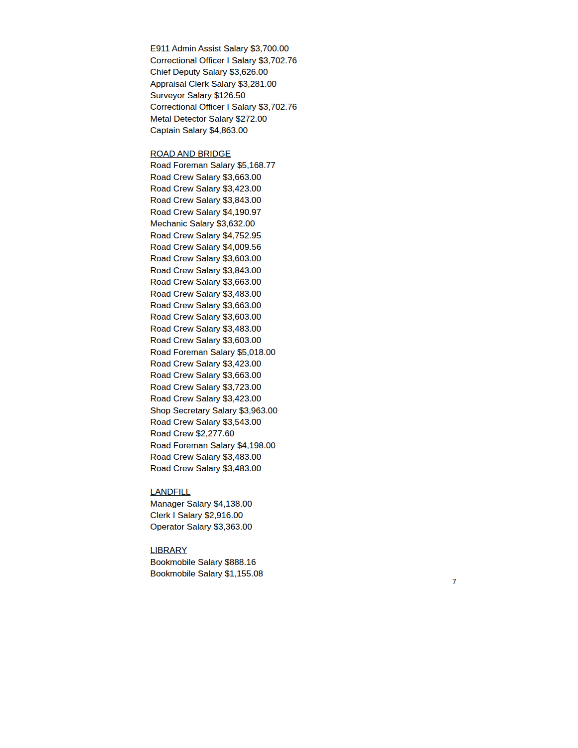E911 Admin Assist Salary $3,700.00
Correctional Officer I Salary $3,702.76
Chief Deputy Salary $3,626.00
Appraisal Clerk Salary $3,281.00
Surveyor Salary $126.50
Correctional Officer I Salary $3,702.76
Metal Detector Salary $272.00
Captain Salary $4,863.00
ROAD AND BRIDGE
Road Foreman Salary $5,168.77
Road Crew Salary $3,663.00
Road Crew Salary $3,423.00
Road Crew Salary $3,843.00
Road Crew Salary $4,190.97
Mechanic Salary $3,632.00
Road Crew Salary $4,752.95
Road Crew Salary $4,009.56
Road Crew Salary $3,603.00
Road Crew Salary $3,843.00
Road Crew Salary $3,663.00
Road Crew Salary $3,483.00
Road Crew Salary $3,663.00
Road Crew Salary $3,603.00
Road Crew Salary $3,483.00
Road Crew Salary $3,603.00
Road Foreman Salary $5,018.00
Road Crew Salary $3,423.00
Road Crew Salary $3,663.00
Road Crew Salary $3,723.00
Road Crew Salary $3,423.00
Shop Secretary Salary $3,963.00
Road Crew Salary $3,543.00
Road Crew $2,277.60
Road Foreman Salary $4,198.00
Road Crew Salary $3,483.00
Road Crew Salary $3,483.00
LANDFILL
Manager Salary $4,138.00
Clerk I Salary $2,916.00
Operator Salary $3,363.00
LIBRARY
Bookmobile Salary $888.16
Bookmobile Salary $1,155.08
7